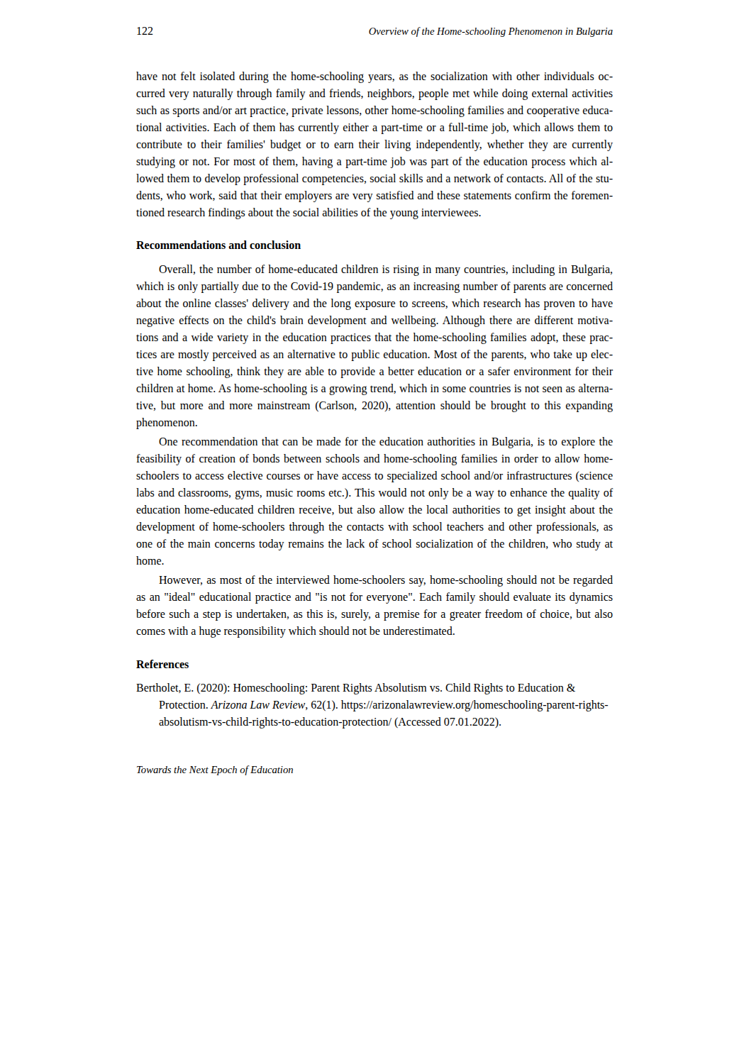122 Overview of the Home-schooling Phenomenon in Bulgaria
have not felt isolated during the home-schooling years, as the socialization with other individuals occurred very naturally through family and friends, neighbors, people met while doing external activities such as sports and/or art practice, private lessons, other home-schooling families and cooperative educational activities. Each of them has currently either a part-time or a full-time job, which allows them to contribute to their families' budget or to earn their living independently, whether they are currently studying or not. For most of them, having a part-time job was part of the education process which allowed them to develop professional competencies, social skills and a network of contacts. All of the students, who work, said that their employers are very satisfied and these statements confirm the forementioned research findings about the social abilities of the young interviewees.
Recommendations and conclusion
Overall, the number of home-educated children is rising in many countries, including in Bulgaria, which is only partially due to the Covid-19 pandemic, as an increasing number of parents are concerned about the online classes' delivery and the long exposure to screens, which research has proven to have negative effects on the child's brain development and wellbeing. Although there are different motivations and a wide variety in the education practices that the home-schooling families adopt, these practices are mostly perceived as an alternative to public education. Most of the parents, who take up elective home schooling, think they are able to provide a better education or a safer environment for their children at home. As home-schooling is a growing trend, which in some countries is not seen as alternative, but more and more mainstream (Carlson, 2020), attention should be brought to this expanding phenomenon.
One recommendation that can be made for the education authorities in Bulgaria, is to explore the feasibility of creation of bonds between schools and home-schooling families in order to allow home-schoolers to access elective courses or have access to specialized school and/or infrastructures (science labs and classrooms, gyms, music rooms etc.). This would not only be a way to enhance the quality of education home-educated children receive, but also allow the local authorities to get insight about the development of home-schoolers through the contacts with school teachers and other professionals, as one of the main concerns today remains the lack of school socialization of the children, who study at home.
However, as most of the interviewed home-schoolers say, home-schooling should not be regarded as an "ideal" educational practice and "is not for everyone". Each family should evaluate its dynamics before such a step is undertaken, as this is, surely, a premise for a greater freedom of choice, but also comes with a huge responsibility which should not be underestimated.
References
Bertholet, E. (2020): Homeschooling: Parent Rights Absolutism vs. Child Rights to Education & Protection. Arizona Law Review, 62(1). https://arizonalawreview.org/homeschooling-parent-rights-absolutism-vs-child-rights-to-education-protection/ (Accessed 07.01.2022).
Towards the Next Epoch of Education